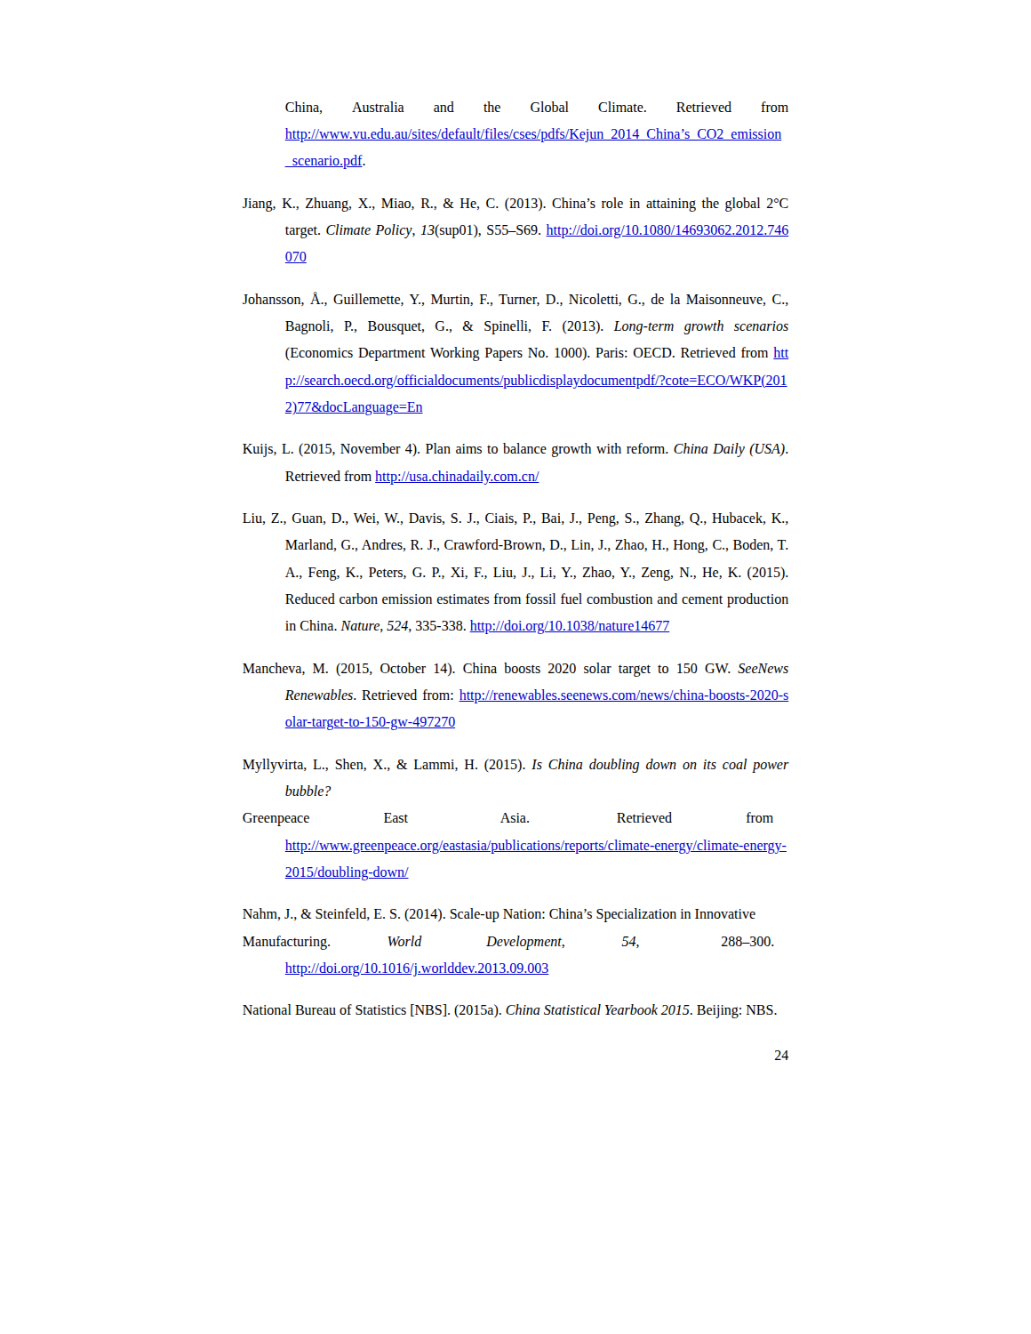China, Australia and the Global Climate. Retrieved from http://www.vu.edu.au/sites/default/files/cses/pdfs/Kejun_2014_China’s_CO2_emission_scenario.pdf.
Jiang, K., Zhuang, X., Miao, R., & He, C. (2013). China’s role in attaining the global 2°C target. Climate Policy, 13(sup01), S55–S69. http://doi.org/10.1080/14693062.2012.746070
Johansson, Å., Guillemette, Y., Murtin, F., Turner, D., Nicoletti, G., de la Maisonneuve, C., Bagnoli, P., Bousquet, G., & Spinelli, F. (2013). Long-term growth scenarios (Economics Department Working Papers No. 1000). Paris: OECD. Retrieved from http://search.oecd.org/officialdocuments/publicdisplaydocumentpdf/?cote=ECO/WKP(2012)77&docLanguage=En
Kuijs, L. (2015, November 4). Plan aims to balance growth with reform. China Daily (USA). Retrieved from http://usa.chinadaily.com.cn/
Liu, Z., Guan, D., Wei, W., Davis, S. J., Ciais, P., Bai, J., Peng, S., Zhang, Q., Hubacek, K., Marland, G., Andres, R. J., Crawford-Brown, D., Lin, J., Zhao, H., Hong, C., Boden, T. A., Feng, K., Peters, G. P., Xi, F., Liu, J., Li, Y., Zhao, Y., Zeng, N., He, K. (2015). Reduced carbon emission estimates from fossil fuel combustion and cement production in China. Nature, 524, 335-338. http://doi.org/10.1038/nature14677
Mancheva, M. (2015, October 14). China boosts 2020 solar target to 150 GW. SeeNews Renewables. Retrieved from: http://renewables.seenews.com/news/china-boosts-2020-solar-target-to-150-gw-497270
Myllyvirta, L., Shen, X., & Lammi, H. (2015). Is China doubling down on its coal power bubble? Greenpeace East Asia. Retrieved from http://www.greenpeace.org/eastasia/publications/reports/climate-energy/climate-energy-2015/doubling-down/
Nahm, J., & Steinfeld, E. S. (2014). Scale-up Nation: China’s Specialization in Innovative Manufacturing. World Development, 54, 288–300. http://doi.org/10.1016/j.worlddev.2013.09.003
National Bureau of Statistics [NBS]. (2015a). China Statistical Yearbook 2015. Beijing: NBS.
24